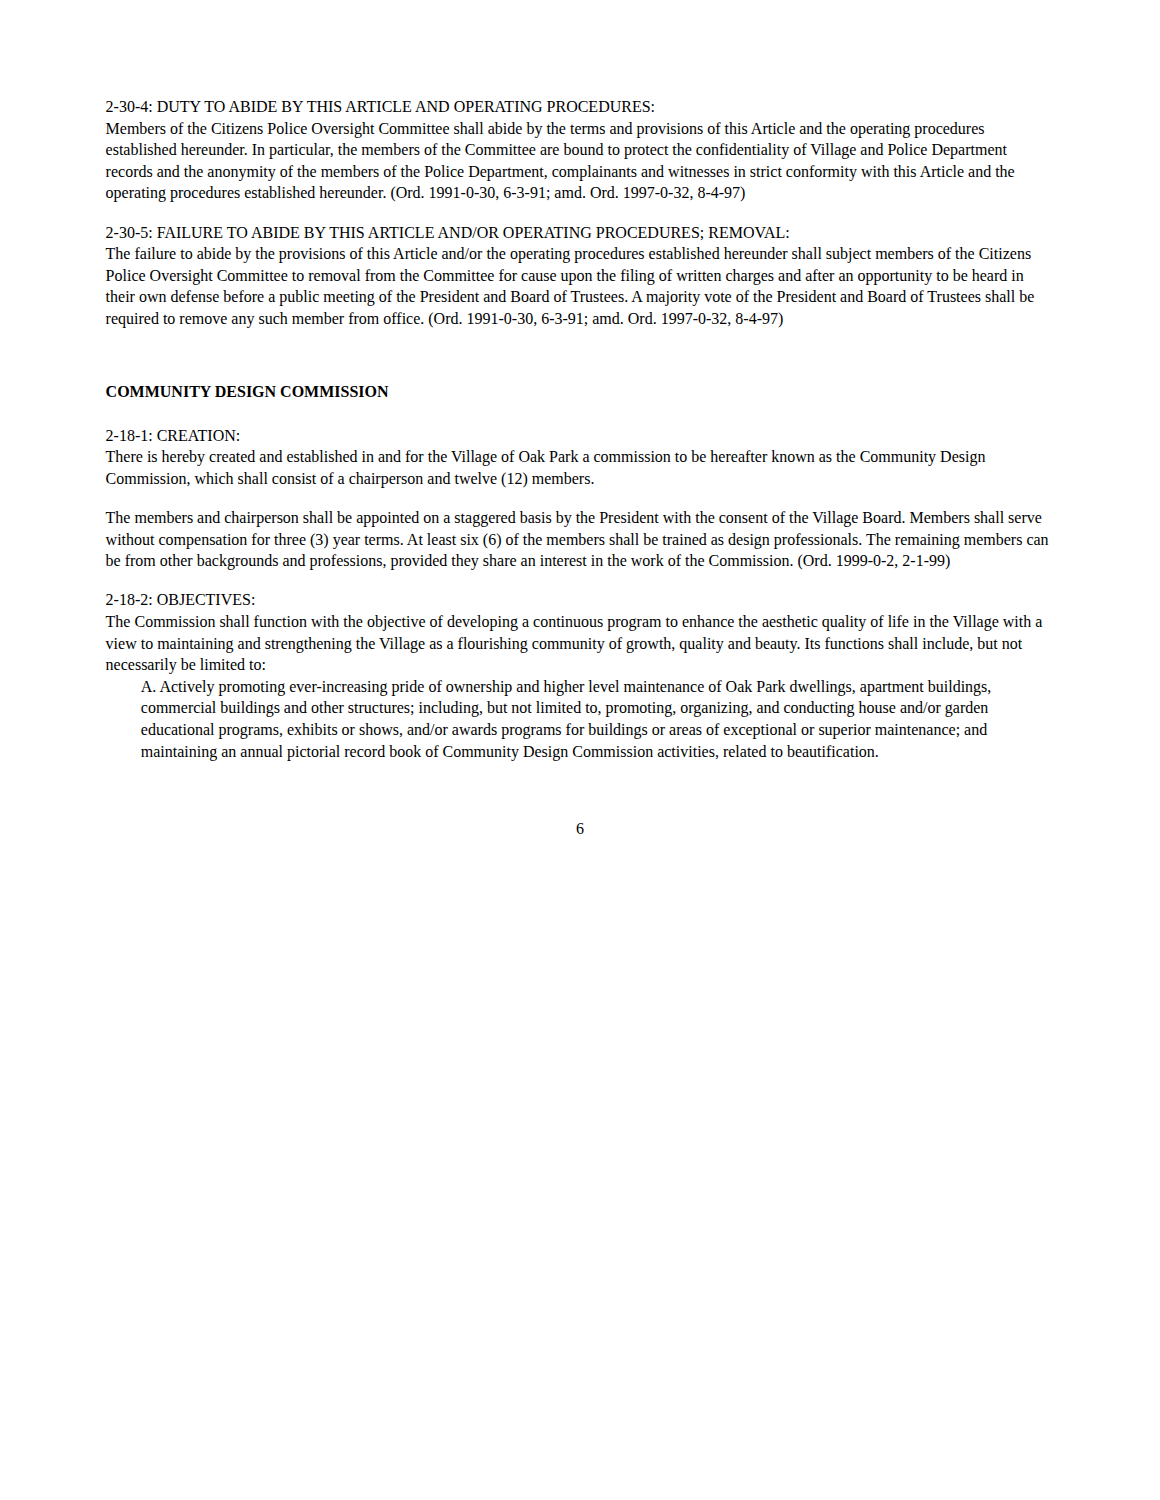2-30-4: DUTY TO ABIDE BY THIS ARTICLE AND OPERATING PROCEDURES:
Members of the Citizens Police Oversight Committee shall abide by the terms and provisions of this Article and the operating procedures established hereunder. In particular, the members of the Committee are bound to protect the confidentiality of Village and Police Department records and the anonymity of the members of the Police Department, complainants and witnesses in strict conformity with this Article and the operating procedures established hereunder. (Ord. 1991-0-30, 6-3-91; amd. Ord. 1997-0-32, 8-4-97)
2-30-5: FAILURE TO ABIDE BY THIS ARTICLE AND/OR OPERATING PROCEDURES; REMOVAL:
The failure to abide by the provisions of this Article and/or the operating procedures established hereunder shall subject members of the Citizens Police Oversight Committee to removal from the Committee for cause upon the filing of written charges and after an opportunity to be heard in their own defense before a public meeting of the President and Board of Trustees. A majority vote of the President and Board of Trustees shall be required to remove any such member from office. (Ord. 1991-0-30, 6-3-91; amd. Ord. 1997-0-32, 8-4-97)
COMMUNITY DESIGN COMMISSION
2-18-1: CREATION:
There is hereby created and established in and for the Village of Oak Park a commission to be hereafter known as the Community Design Commission, which shall consist of a chairperson and twelve (12) members.
The members and chairperson shall be appointed on a staggered basis by the President with the consent of the Village Board. Members shall serve without compensation for three (3) year terms. At least six (6) of the members shall be trained as design professionals. The remaining members can be from other backgrounds and professions, provided they share an interest in the work of the Commission. (Ord. 1999-0-2, 2-1-99)
2-18-2: OBJECTIVES:
The Commission shall function with the objective of developing a continuous program to enhance the aesthetic quality of life in the Village with a view to maintaining and strengthening the Village as a flourishing community of growth, quality and beauty. Its functions shall include, but not necessarily be limited to:
A. Actively promoting ever-increasing pride of ownership and higher level maintenance of Oak Park dwellings, apartment buildings, commercial buildings and other structures; including, but not limited to, promoting, organizing, and conducting house and/or garden educational programs, exhibits or shows, and/or awards programs for buildings or areas of exceptional or superior maintenance; and maintaining an annual pictorial record book of Community Design Commission activities, related to beautification.
6